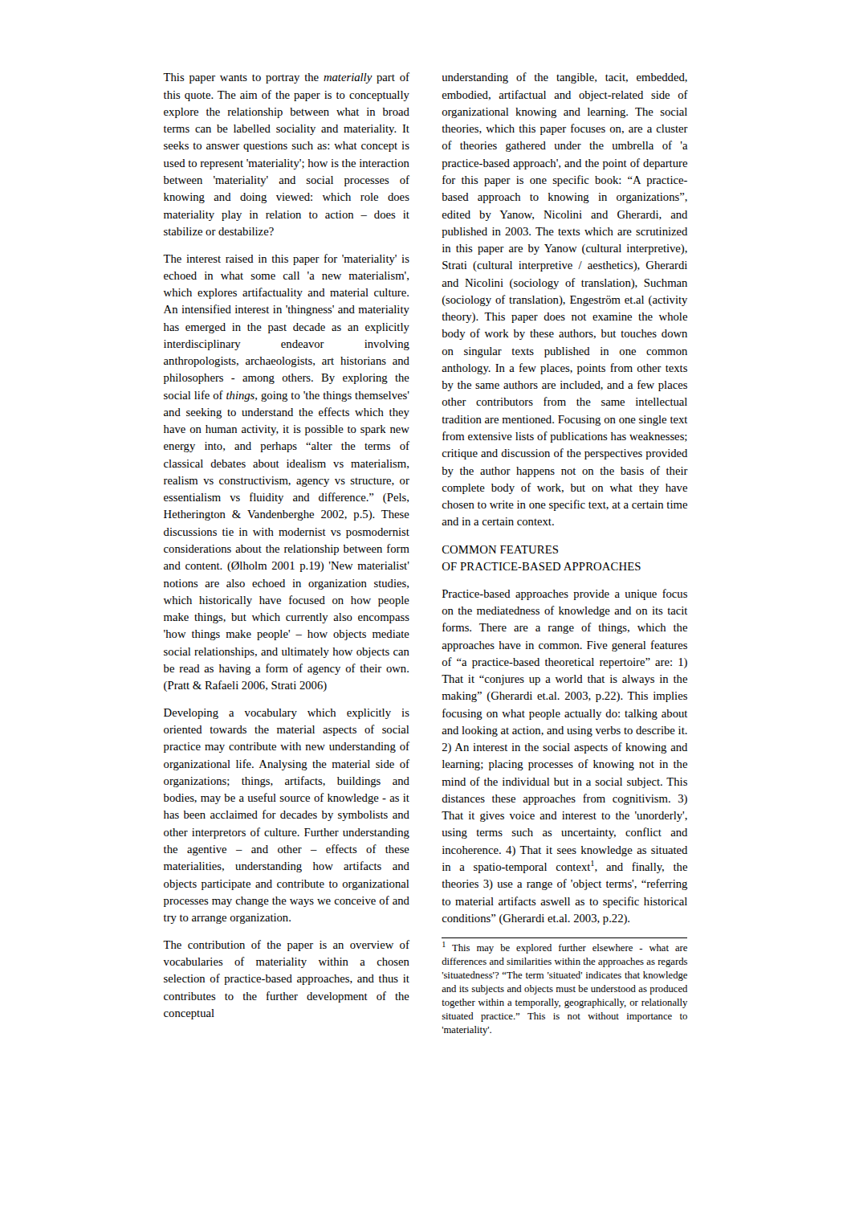This paper wants to portray the materially part of this quote. The aim of the paper is to conceptually explore the relationship between what in broad terms can be labelled sociality and materiality. It seeks to answer questions such as: what concept is used to represent 'materiality'; how is the interaction between 'materiality' and social processes of knowing and doing viewed: which role does materiality play in relation to action – does it stabilize or destabilize?
The interest raised in this paper for 'materiality' is echoed in what some call 'a new materialism', which explores artifactuality and material culture. An intensified interest in 'thingness' and materiality has emerged in the past decade as an explicitly interdisciplinary endeavor involving anthropologists, archaeologists, art historians and philosophers - among others. By exploring the social life of things, going to 'the things themselves' and seeking to understand the effects which they have on human activity, it is possible to spark new energy into, and perhaps “alter the terms of classical debates about idealism vs materialism, realism vs constructivism, agency vs structure, or essentialism vs fluidity and difference.” (Pels, Hetherington & Vandenberghe 2002, p.5). These discussions tie in with modernist vs posmodernist considerations about the relationship between form and content. (Ølholm 2001 p.19) 'New materialist' notions are also echoed in organization studies, which historically have focused on how people make things, but which currently also encompass 'how things make people' – how objects mediate social relationships, and ultimately how objects can be read as having a form of agency of their own. (Pratt & Rafaeli 2006, Strati 2006)
Developing a vocabulary which explicitly is oriented towards the material aspects of social practice may contribute with new understanding of organizational life. Analysing the material side of organizations; things, artifacts, buildings and bodies, may be a useful source of knowledge - as it has been acclaimed for decades by symbolists and other interpretors of culture. Further understanding the agentive – and other – effects of these materialities, understanding how artifacts and objects participate and contribute to organizational processes may change the ways we conceive of and try to arrange organization.
The contribution of the paper is an overview of vocabularies of materiality within a chosen selection of practice-based approaches, and thus it contributes to the further development of the conceptual
understanding of the tangible, tacit, embedded, embodied, artifactual and object-related side of organizational knowing and learning. The social theories, which this paper focuses on, are a cluster of theories gathered under the umbrella of 'a practice-based approach', and the point of departure for this paper is one specific book: “A practice-based approach to knowing in organizations”, edited by Yanow, Nicolini and Gherardi, and published in 2003. The texts which are scrutinized in this paper are by Yanow (cultural interpretive), Strati (cultural interpretive / aesthetics), Gherardi and Nicolini (sociology of translation), Suchman (sociology of translation), Engeström et.al (activity theory). This paper does not examine the whole body of work by these authors, but touches down on singular texts published in one common anthology. In a few places, points from other texts by the same authors are included, and a few places other contributors from the same intellectual tradition are mentioned. Focusing on one single text from extensive lists of publications has weaknesses; critique and discussion of the perspectives provided by the author happens not on the basis of their complete body of work, but on what they have chosen to write in one specific text, at a certain time and in a certain context.
COMMON FEATURES
OF PRACTICE-BASED APPROACHES
Practice-based approaches provide a unique focus on the mediatedness of knowledge and on its tacit forms. There are a range of things, which the approaches have in common. Five general features of “a practice-based theoretical repertoire” are: 1) That it “conjures up a world that is always in the making” (Gherardi et.al. 2003, p.22). This implies focusing on what people actually do: talking about and looking at action, and using verbs to describe it. 2) An interest in the social aspects of knowing and learning; placing processes of knowing not in the mind of the individual but in a social subject. This distances these approaches from cognitivism. 3) That it gives voice and interest to the 'unorderly', using terms such as uncertainty, conflict and incoherence. 4) That it sees knowledge as situated in a spatio-temporal context1, and finally, the theories 3) use a range of 'object terms', “referring to material artifacts aswell as to specific historical conditions” (Gherardi et.al. 2003, p.22).
1 This may be explored further elsewhere - what are differences and similarities within the approaches as regards 'situatedness'? “The term 'situated' indicates that knowledge and its subjects and objects must be understood as produced together within a temporally, geographically, or relationally situated practice.” This is not without importance to 'materiality'.